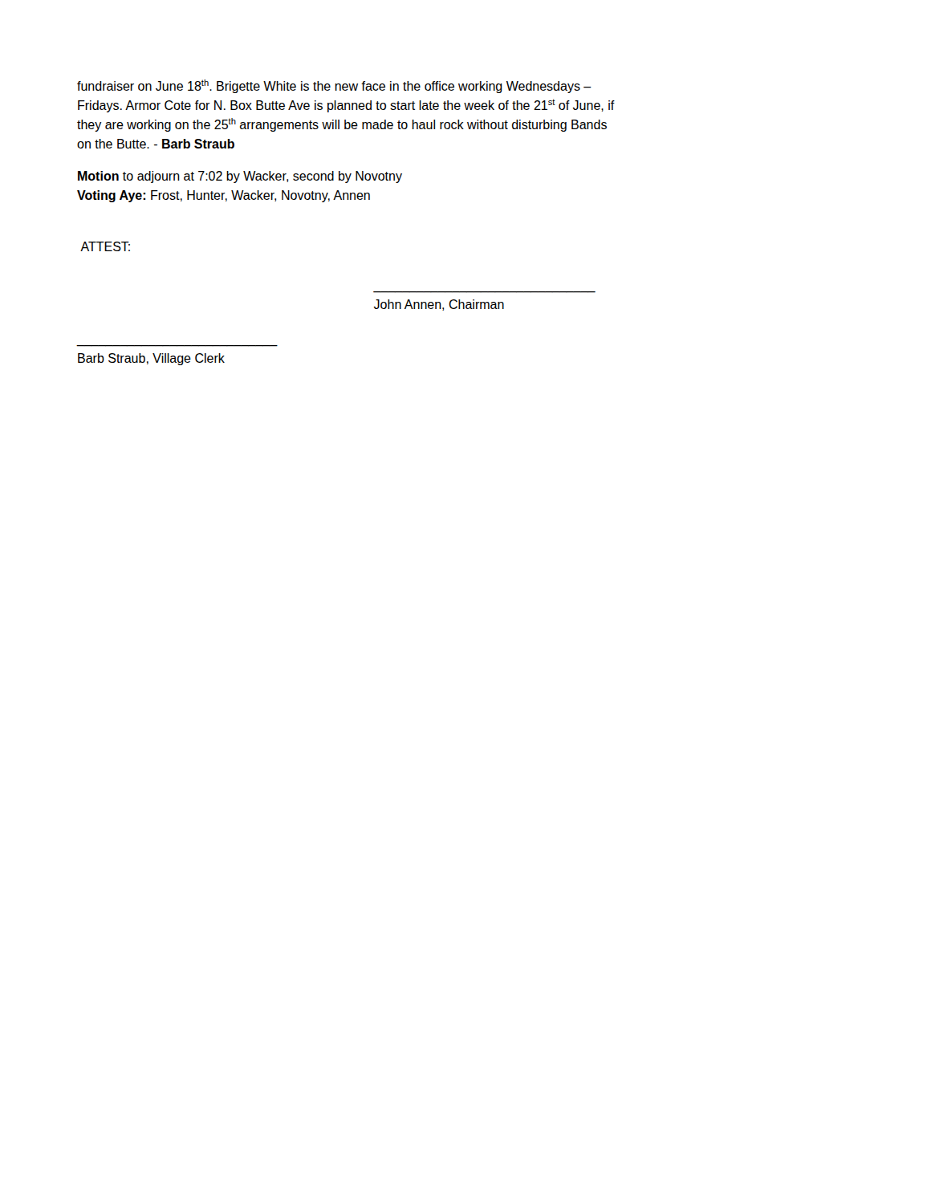fundraiser on June 18th. Brigette White is the new face in the office working Wednesdays – Fridays. Armor Cote for N. Box Butte Ave is planned to start late the week of the 21st of June, if they are working on the 25th arrangements will be made to haul rock without disturbing Bands on the Butte. - Barb Straub
Motion to adjourn at 7:02 by Wacker, second by Novotny
Voting Aye: Frost, Hunter, Wacker, Novotny, Annen
ATTEST:
_______________________________
John Annen, Chairman
____________________________
Barb Straub, Village Clerk